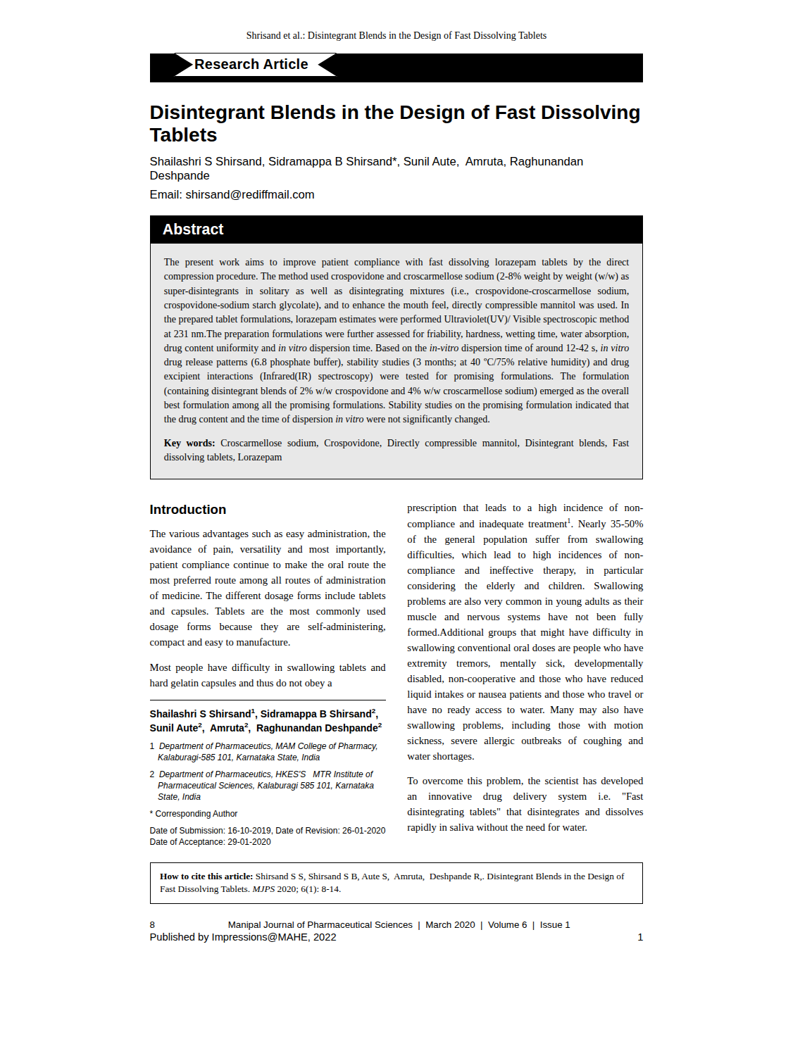Shrisand et al.: Disintegrant Blends in the Design of Fast Dissolving Tablets
Research Article
Disintegrant Blends in the Design of Fast Dissolving Tablets
Shailashri S Shirsand, Sidramappa B Shirsand*, Sunil Aute, Amruta, Raghunandan Deshpande
Email: shirsand@rediffmail.com
Abstract
The present work aims to improve patient compliance with fast dissolving lorazepam tablets by the direct compression procedure. The method used crospovidone and croscarmellose sodium (2-8% weight by weight (w/w) as super-disintegrants in solitary as well as disintegrating mixtures (i.e., crospovidone-croscarmellose sodium, crospovidone-sodium starch glycolate), and to enhance the mouth feel, directly compressible mannitol was used. In the prepared tablet formulations, lorazepam estimates were performed Ultraviolet(UV)/ Visible spectroscopic method at 231 nm.The preparation formulations were further assessed for friability, hardness, wetting time, water absorption, drug content uniformity and in vitro dispersion time. Based on the in-vitro dispersion time of around 12-42 s, in vitro drug release patterns (6.8 phosphate buffer), stability studies (3 months; at 40 ºC/75% relative humidity) and drug excipient interactions (Infrared(IR) spectroscopy) were tested for promising formulations. The formulation (containing disintegrant blends of 2% w/w crospovidone and 4% w/w croscarmellose sodium) emerged as the overall best formulation among all the promising formulations. Stability studies on the promising formulation indicated that the drug content and the time of dispersion in vitro were not significantly changed.
Key words: Croscarmellose sodium, Crospovidone, Directly compressible mannitol, Disintegrant blends, Fast dissolving tablets, Lorazepam
Introduction
The various advantages such as easy administration, the avoidance of pain, versatility and most importantly, patient compliance continue to make the oral route the most preferred route among all routes of administration of medicine. The different dosage forms include tablets and capsules. Tablets are the most commonly used dosage forms because they are self-administering, compact and easy to manufacture.
Most people have difficulty in swallowing tablets and hard gelatin capsules and thus do not obey a
Shailashri S Shirsand1, Sidramappa B Shirsand2,
Sunil Aute2, Amruta2, Raghunandan Deshpande2
1 Department of Pharmaceutics, MAM College of Pharmacy, Kalaburagi-585 101, Karnataka State, India
2 Department of Pharmaceutics, HKES'S MTR Institute of Pharmaceutical Sciences, Kalaburagi 585 101, Karnataka State, India
* Corresponding Author
Date of Submission: 16-10-2019, Date of Revision: 26-01-2020
Date of Acceptance: 29-01-2020
prescription that leads to a high incidence of non-compliance and inadequate treatment1. Nearly 35-50% of the general population suffer from swallowing difficulties, which lead to high incidences of non-compliance and ineffective therapy, in particular considering the elderly and children. Swallowing problems are also very common in young adults as their muscle and nervous systems have not been fully formed.Additional groups that might have difficulty in swallowing conventional oral doses are people who have extremity tremors, mentally sick, developmentally disabled, non-cooperative and those who have reduced liquid intakes or nausea patients and those who travel or have no ready access to water. Many may also have swallowing problems, including those with motion sickness, severe allergic outbreaks of coughing and water shortages.
To overcome this problem, the scientist has developed an innovative drug delivery system i.e. "Fast disintegrating tablets" that disintegrates and dissolves rapidly in saliva without the need for water.
How to cite this article: Shirsand S S, Shirsand S B, Aute S, Amruta, Deshpande R,. Disintegrant Blends in the Design of Fast Dissolving Tablets. MJPS 2020; 6(1): 8-14.
8
Manipal Journal of Pharmaceutical Sciences | March 2020 | Volume 6 | Issue 1
Published by Impressions@MAHE, 2022
1